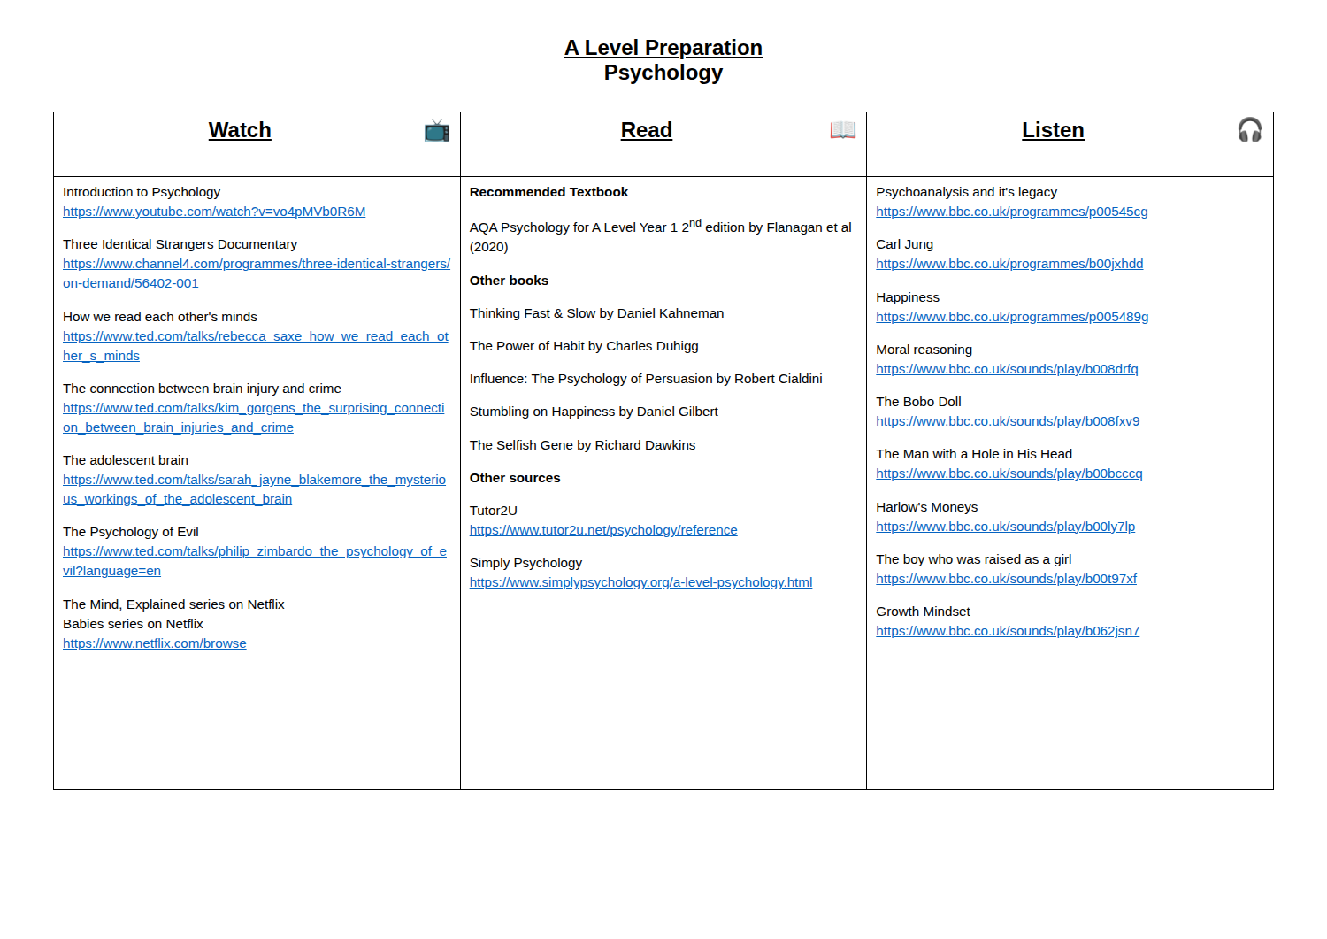A Level Preparation
Psychology
| Watch 📺 | Read 📖 | Listen 🎧 |
| --- | --- | --- |
| Introduction to Psychology https://www.youtube.com/watch?v=vo4pMVb0R6M Three Identical Strangers Documentary https://www.channel4.com/programmes/three-identical-strangers/on-demand/56402-001 How we read each other's minds https://www.ted.com/talks/rebecca_saxe_how_we_read_each_other_s_minds The connection between brain injury and crime https://www.ted.com/talks/kim_gorgens_the_surprising_connection_between_brain_injuries_and_crime The adolescent brain https://www.ted.com/talks/sarah_jayne_blakemore_the_mysterious_workings_of_the_adolescent_brain The Psychology of Evil https://www.ted.com/talks/philip_zimbardo_the_psychology_of_evil?language=en The Mind, Explained series on Netflix Babies series on Netflix https://www.netflix.com/browse | Recommended Textbook AQA Psychology for A Level Year 1 2 nd edition by Flanagan et al (2020) Other books Thinking Fast & Slow by Daniel Kahneman The Power of Habit by Charles Duhigg Influence: The Psychology of Persuasion by Robert Cialdini Stumbling on Happiness by Daniel Gilbert The Selfish Gene by Richard Dawkins Other sources Tutor2U https://www.tutor2u.net/psychology/reference Simply Psychology https://www.simplypsychology.org/a-level-psychology.html | Psychoanalysis and it's legacy https://www.bbc.co.uk/programmes/p00545cg Carl Jung https://www.bbc.co.uk/programmes/b00jxhdd Happiness https://www.bbc.co.uk/programmes/p005489g Moral reasoning https://www.bbc.co.uk/sounds/play/b008drfq The Bobo Doll https://www.bbc.co.uk/sounds/play/b008fxv9 The Man with a Hole in His Head https://www.bbc.co.uk/sounds/play/b00bcccq Harlow's Moneys https://www.bbc.co.uk/sounds/play/b00ly7lp The boy who was raised as a girl https://www.bbc.co.uk/sounds/play/b00t97xf Growth Mindset https://www.bbc.co.uk/sounds/play/b062jsn7 |